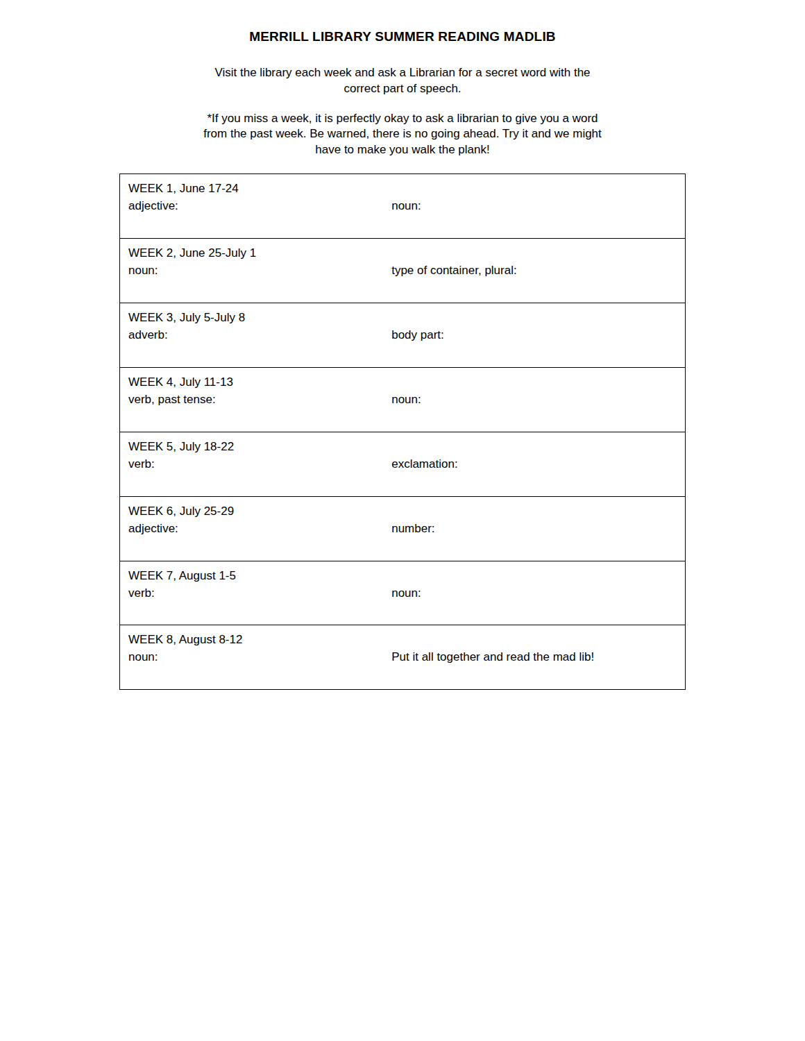MERRILL LIBRARY SUMMER READING MADLIB
Visit the library each week and ask a Librarian for a secret word with the correct part of speech.
*If you miss a week, it is perfectly okay to ask a librarian to give you a word from the past week. Be warned, there is no going ahead. Try it and we might have to make you walk the plank!
| WEEK 1, June 17-24 adjective: noun: |
| WEEK 2, June 25-July 1 noun: type of container, plural: |
| WEEK 3, July 5-July 8 adverb: body part: |
| WEEK 4, July 11-13 verb, past tense: noun: |
| WEEK 5, July 18-22 verb: exclamation: |
| WEEK 6, July 25-29 adjective: number: |
| WEEK 7, August 1-5 verb: noun: |
| WEEK 8, August 8-12 noun: Put it all together and read the mad lib! |